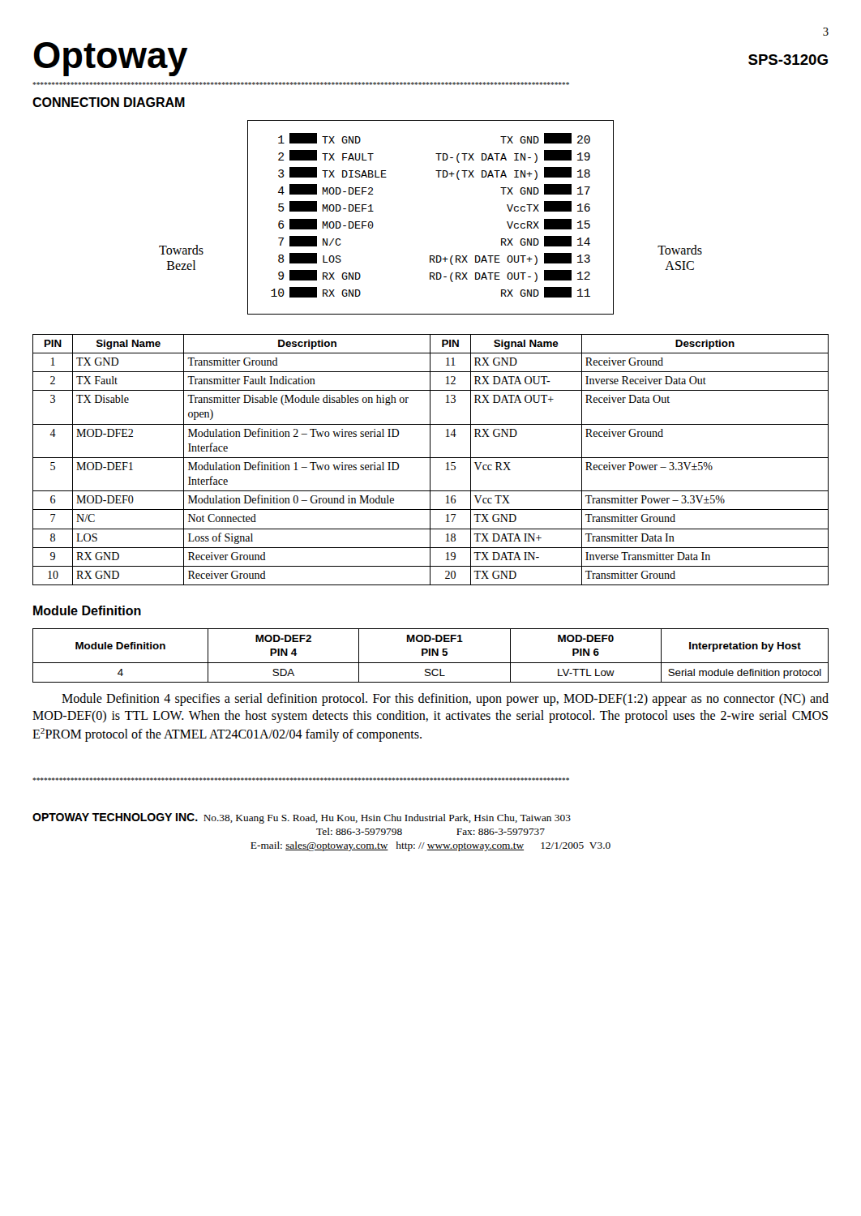3 Optoway SPS-3120G
**********************************************************************************************************************************************
CONNECTION DIAGRAM
| 1 | | TX GND | | TX GND | | 20 |
| 2 | | TX FAULT | | TD-(TX DATA IN-) | | 19 |
| 3 | | TX DISABLE | | TD+(TX DATA IN+) | | 18 |
| 4 | | MOD-DEF2 | | TX GND | | 17 |
| 5 | | MOD-DEF1 | | VccTX | | 16 |
| 6 | | MOD-DEF0 | | VccRX | | 15 |
| 7 | | N/C | | RX GND | | 14 |
| 8 | | LOS | | RD+(RX DATE OUT+) | | 13 |
| 9 | | RX GND | | RD-(RX DATE OUT-) | | 12 |
| 10 | | RX GND | | RX GND | | 11 |
Towards
Bezel
Towards
ASIC
| PIN | Signal Name | Description | PIN | Signal Name | Description |
| --- | --- | --- | --- | --- | --- |
| 1 | TX GND | Transmitter Ground | 11 | RX GND | Receiver Ground |
| 2 | TX Fault | Transmitter Fault Indication | 12 | RX DATA OUT- | Inverse Receiver Data Out |
| 3 | TX Disable | Transmitter Disable (Module disables on high or open) | 13 | RX DATA OUT+ | Receiver Data Out |
| 4 | MOD-DFE2 | Modulation Definition 2 – Two wires serial ID Interface | 14 | RX GND | Receiver Ground |
| 5 | MOD-DEF1 | Modulation Definition 1 – Two wires serial ID Interface | 15 | Vcc RX | Receiver Power – 3.3V±5% |
| 6 | MOD-DEF0 | Modulation Definition 0 – Ground in Module | 16 | Vcc TX | Transmitter Power – 3.3V±5% |
| 7 | N/C | Not Connected | 17 | TX GND | Transmitter Ground |
| 8 | LOS | Loss of Signal | 18 | TX DATA IN+ | Transmitter Data In |
| 9 | RX GND | Receiver Ground | 19 | TX DATA IN- | Inverse Transmitter Data In |
| 10 | RX GND | Receiver Ground | 20 | TX GND | Transmitter Ground |
Module Definition
| Module Definition | MOD-DEF2 PIN 4 | MOD-DEF1 PIN 5 | MOD-DEF0 PIN 6 | Interpretation by Host |
| --- | --- | --- | --- | --- |
| 4 | SDA | SCL | LV-TTL Low | Serial module definition protocol |
Module Definition 4 specifies a serial definition protocol. For this definition, upon power up, MOD-DEF(1:2) appear as no connector (NC) and MOD-DEF(0) is TTL LOW. When the host system detects this condition, it activates the serial protocol. The protocol uses the 2-wire serial CMOS E2PROM protocol of the ATMEL AT24C01A/02/04 family of components.
**********************************************************************************************************************************************
OPTOWAY TECHNOLOGY INC. No.38, Kuang Fu S. Road, Hu Kou, Hsin Chu Industrial Park, Hsin Chu, Taiwan 303
Tel: 886-3-5979798 Fax: 886-3-5979737
E-mail: sales@optoway.com.tw http: // www.optoway.com.tw 12/1/2005 V3.0